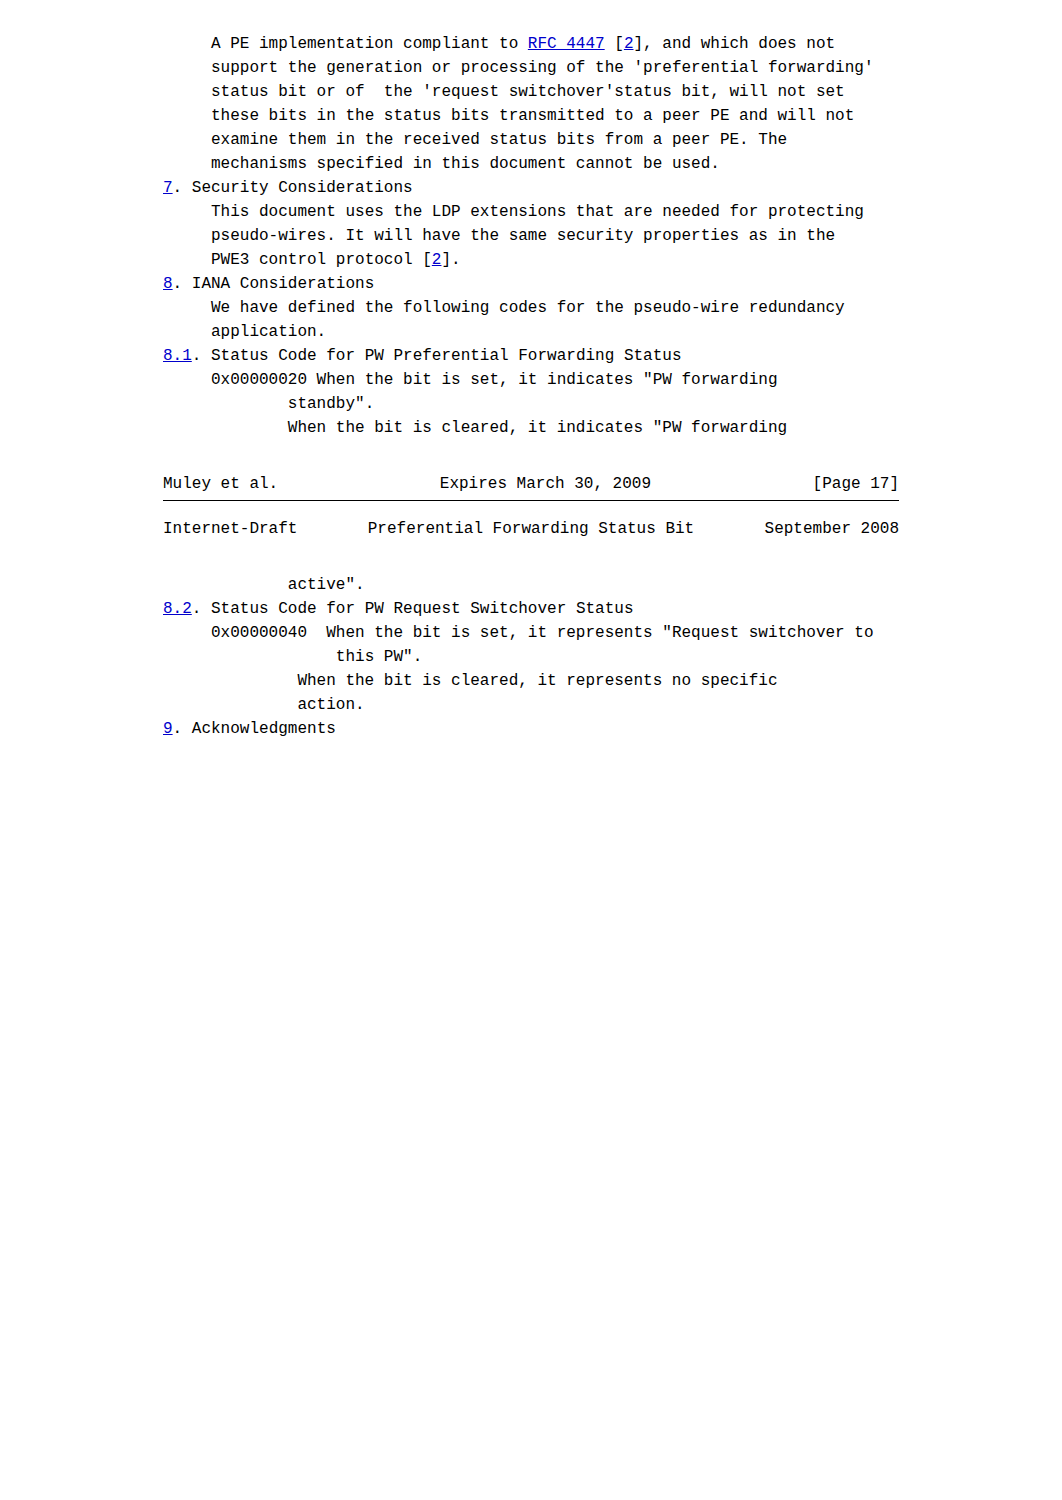A PE implementation compliant to RFC 4447 [2], and which does not
support the generation or processing of the 'preferential forwarding'
status bit or of  the 'request switchover'status bit, will not set
these bits in the status bits transmitted to a peer PE and will not
examine them in the received status bits from a peer PE. The
mechanisms specified in this document cannot be used.
7. Security Considerations
This document uses the LDP extensions that are needed for protecting
pseudo-wires. It will have the same security properties as in the
PWE3 control protocol [2].
8. IANA Considerations
We have defined the following codes for the pseudo-wire redundancy
application.
8.1. Status Code for PW Preferential Forwarding Status
0x00000020 When the bit is set, it indicates "PW forwarding
   standby".
   When the bit is cleared, it indicates "PW forwarding
Muley et al. Expires March 30, 2009 [Page 17]
Internet-Draft Preferential Forwarding Status Bit September 2008
   active".
8.2. Status Code for PW Request Switchover Status
0x00000040  When the bit is set, it represents "Request switchover to
             this PW".
    When the bit is cleared, it represents no specific
    action.
9. Acknowledgments